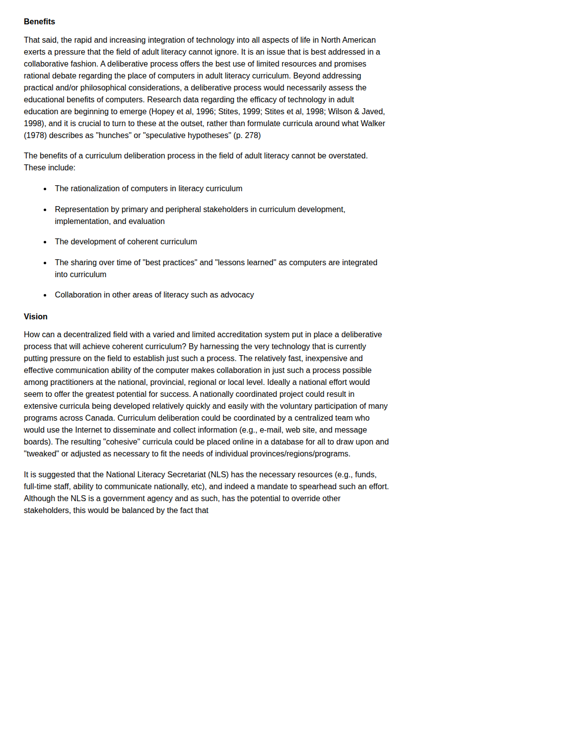Benefits
That said, the rapid and increasing integration of technology into all aspects of life in North American exerts a pressure that the field of adult literacy cannot ignore. It is an issue that is best addressed in a collaborative fashion. A deliberative process offers the best use of limited resources and promises rational debate regarding the place of computers in adult literacy curriculum. Beyond addressing practical and/or philosophical considerations, a deliberative process would necessarily assess the educational benefits of computers. Research data regarding the efficacy of technology in adult education are beginning to emerge (Hopey et al, 1996; Stites, 1999; Stites et al, 1998; Wilson & Javed, 1998), and it is crucial to turn to these at the outset, rather than formulate curricula around what Walker (1978) describes as "hunches" or "speculative hypotheses" (p. 278)
The benefits of a curriculum deliberation process in the field of adult literacy cannot be overstated. These include:
The rationalization of computers in literacy curriculum
Representation by primary and peripheral stakeholders in curriculum development, implementation, and evaluation
The development of coherent curriculum
The sharing over time of "best practices" and "lessons learned" as computers are integrated into curriculum
Collaboration in other areas of literacy such as advocacy
Vision
How can a decentralized field with a varied and limited accreditation system put in place a deliberative process that will achieve coherent curriculum? By harnessing the very technology that is currently putting pressure on the field to establish just such a process. The relatively fast, inexpensive and effective communication ability of the computer makes collaboration in just such a process possible among practitioners at the national, provincial, regional or local level. Ideally a national effort would seem to offer the greatest potential for success. A nationally coordinated project could result in extensive curricula being developed relatively quickly and easily with the voluntary participation of many programs across Canada. Curriculum deliberation could be coordinated by a centralized team who would use the Internet to disseminate and collect information (e.g., e-mail, web site, and message boards). The resulting "cohesive" curricula could be placed online in a database for all to draw upon and "tweaked" or adjusted as necessary to fit the needs of individual provinces/regions/programs.
It is suggested that the National Literacy Secretariat (NLS) has the necessary resources (e.g., funds, full-time staff, ability to communicate nationally, etc), and indeed a mandate to spearhead such an effort. Although the NLS is a government agency and as such, has the potential to override other stakeholders, this would be balanced by the fact that